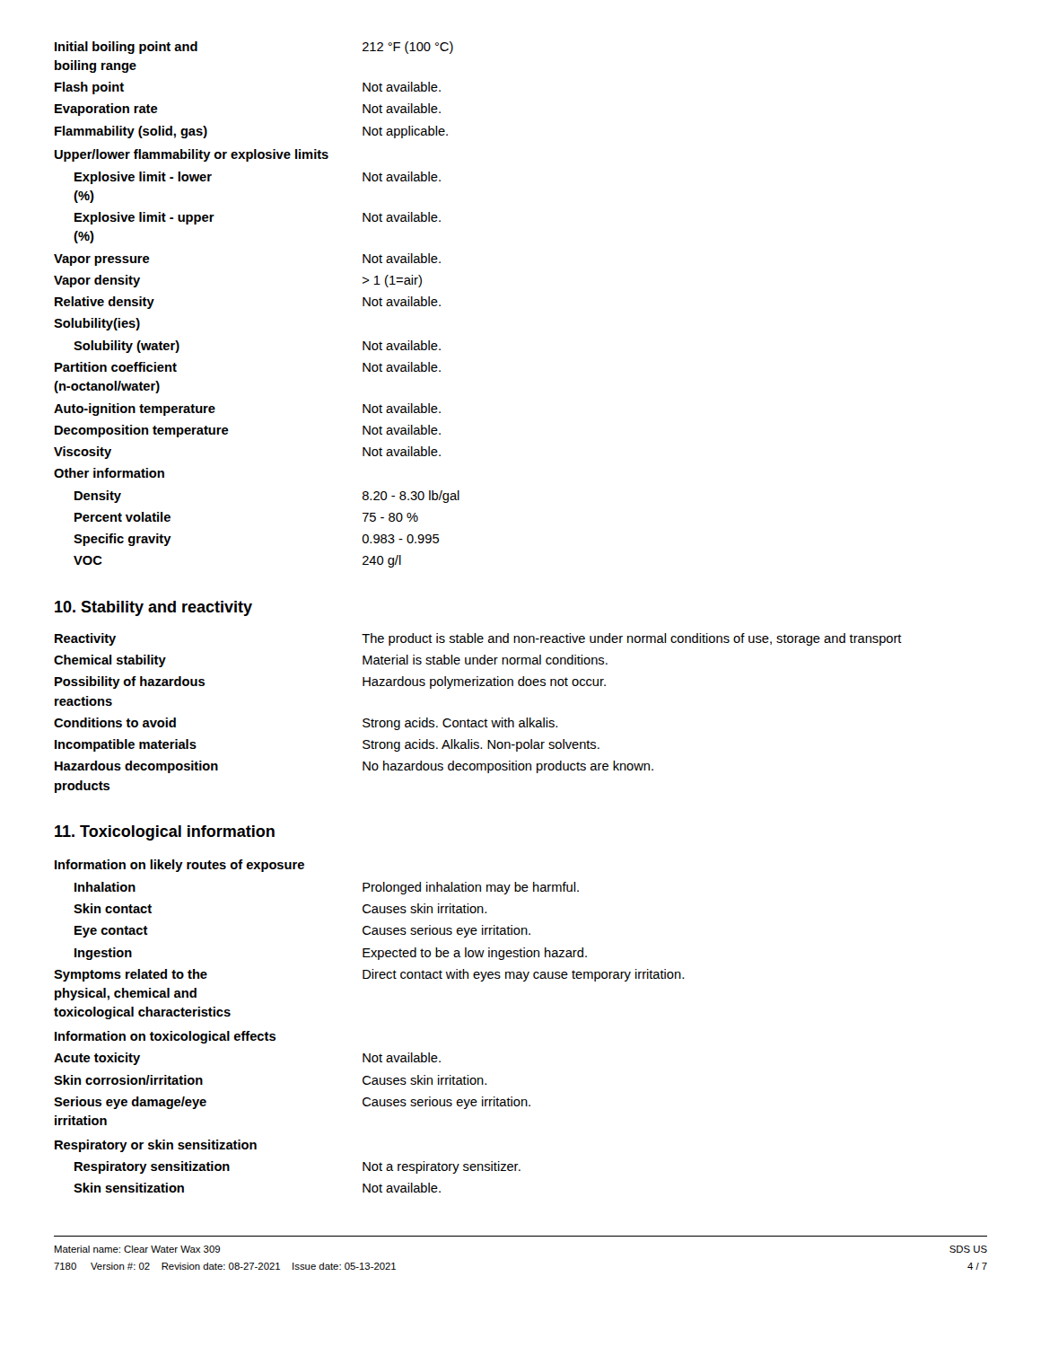| Initial boiling point and boiling range | 212 °F (100 °C) |
| Flash point | Not available. |
| Evaporation rate | Not available. |
| Flammability (solid, gas) | Not applicable. |
| Upper/lower flammability or explosive limits |
| Explosive limit - lower (%) | Not available. |
| Explosive limit - upper (%) | Not available. |
| Vapor pressure | Not available. |
| Vapor density | > 1 (1=air) |
| Relative density | Not available. |
| Solubility(ies) | |
| Solubility (water) | Not available. |
| Partition coefficient (n-octanol/water) | Not available. |
| Auto-ignition temperature | Not available. |
| Decomposition temperature | Not available. |
| Viscosity | Not available. |
| Other information | |
| Density | 8.20 - 8.30 lb/gal |
| Percent volatile | 75 - 80 % |
| Specific gravity | 0.983 - 0.995 |
| VOC | 240 g/l |
10. Stability and reactivity
| Reactivity | The product is stable and non-reactive under normal conditions of use, storage and transport |
| Chemical stability | Material is stable under normal conditions. |
| Possibility of hazardous reactions | Hazardous polymerization does not occur. |
| Conditions to avoid | Strong acids. Contact with alkalis. |
| Incompatible materials | Strong acids. Alkalis. Non-polar solvents. |
| Hazardous decomposition products | No hazardous decomposition products are known. |
11. Toxicological information
| Information on likely routes of exposure |
| Inhalation | Prolonged inhalation may be harmful. |
| Skin contact | Causes skin irritation. |
| Eye contact | Causes serious eye irritation. |
| Ingestion | Expected to be a low ingestion hazard. |
| Symptoms related to the physical, chemical and toxicological characteristics | Direct contact with eyes may cause temporary irritation. |
| Information on toxicological effects |
| Acute toxicity | Not available. |
| Skin corrosion/irritation | Causes skin irritation. |
| Serious eye damage/eye irritation | Causes serious eye irritation. |
| Respiratory or skin sensitization |
| Respiratory sensitization | Not a respiratory sensitizer. |
| Skin sensitization | Not available. |
Material name: Clear Water Wax 309
7180 Version #: 02 Revision date: 08-27-2021 Issue date: 05-13-2021
SDS US
4 / 7